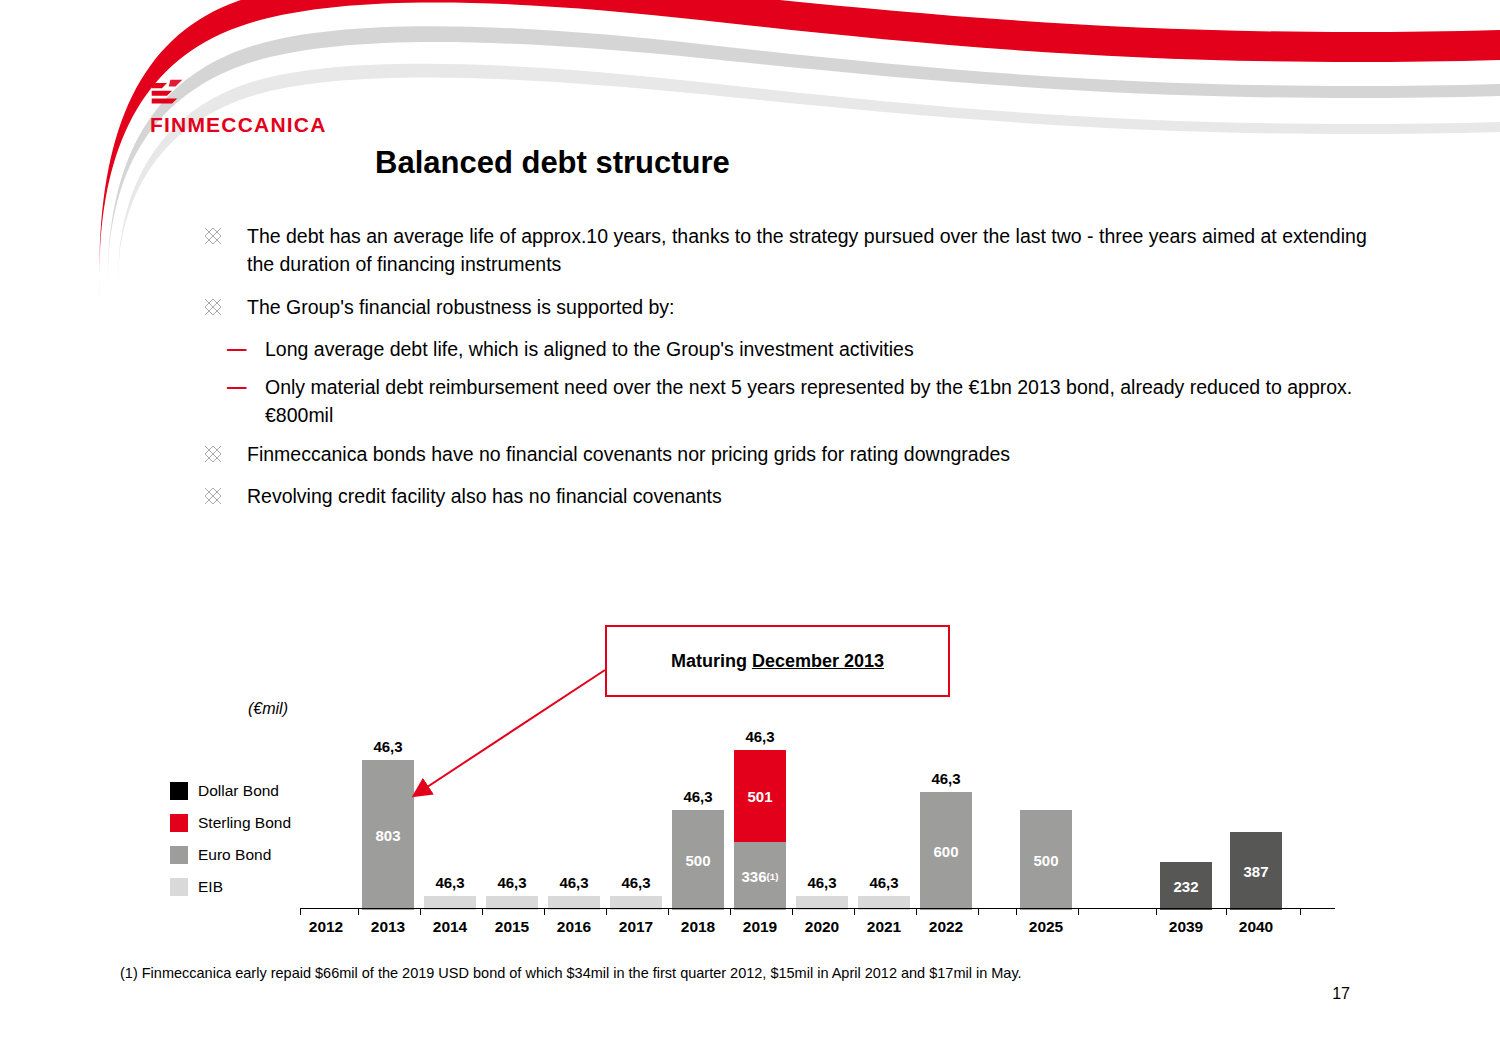FINMECCANICA
Balanced debt structure
The debt has an average life of approx.10 years, thanks to the strategy pursued over the last two - three years aimed at extending the duration of financing instruments
The Group's financial robustness is supported by:
Long average debt life, which is aligned to the Group's investment activities
Only material debt reimbursement need over the next 5 years represented by the €1bn 2013 bond, already reduced to approx. €800mil
Finmeccanica bonds have no financial covenants nor pricing grids for rating downgrades
Revolving credit facility also has no financial covenants
Maturing December 2013
(€mil)
Dollar Bond
Sterling Bond
Euro Bond
EIB
46,3
803
46,3
46,3
46,3
46,3
46,3
500
46,3
501
336(1)
46,3
46,3
46,3
600
500
232
387
2012 2013 2014 2015 2016 2017 2018 2019 2020 2021 2022 2025 2039 2040
(1) Finmeccanica early repaid $66mil of the 2019 USD bond of which $34mil in the first quarter 2012, $15mil in April 2012 and $17mil in May.
17